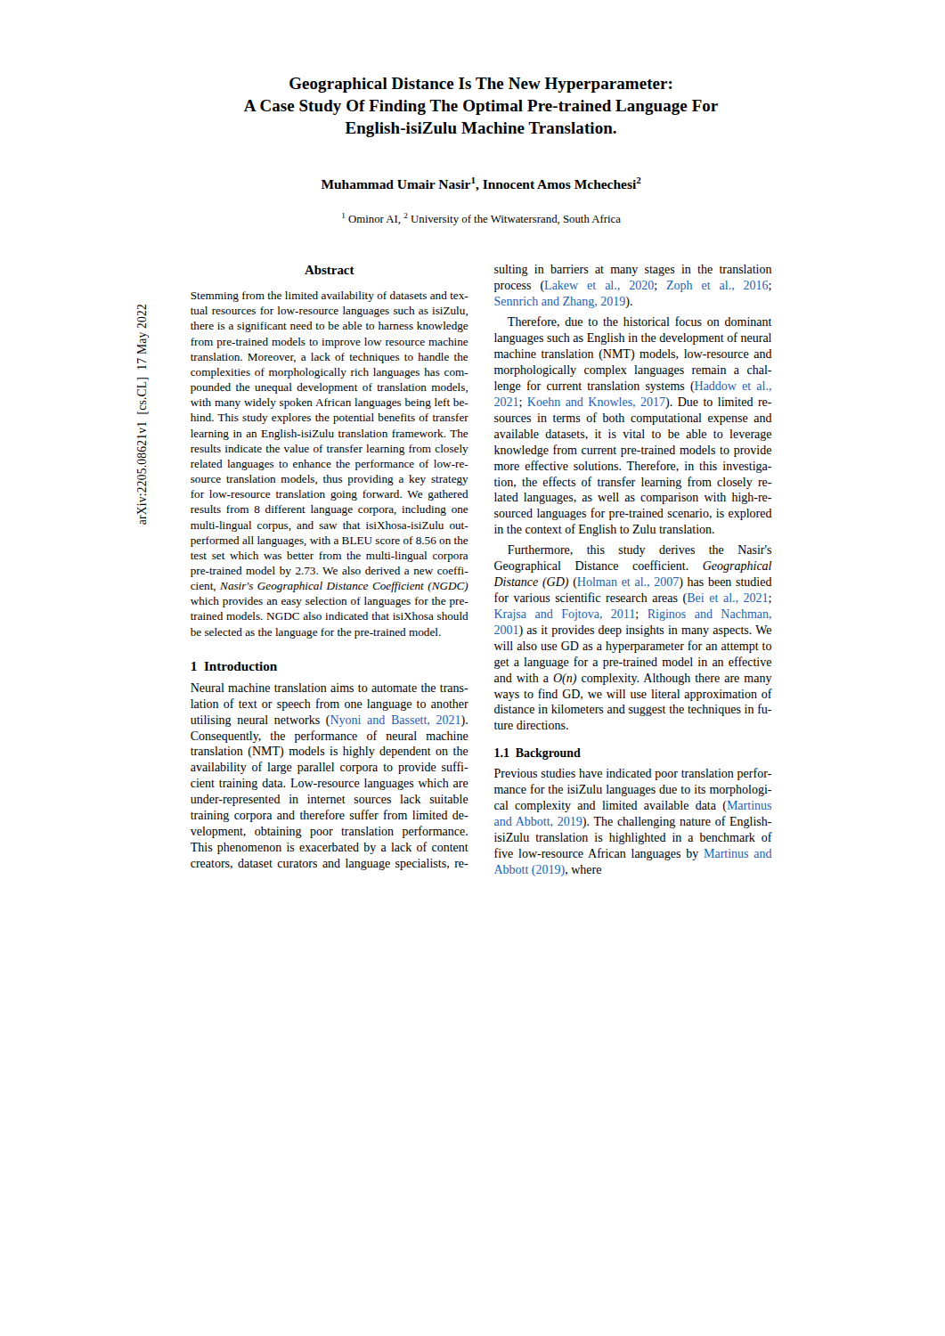arXiv:2205.08621v1 [cs.CL] 17 May 2022
Geographical Distance Is The New Hyperparameter:
A Case Study Of Finding The Optimal Pre-trained Language For
English-isiZulu Machine Translation.
Muhammad Umair Nasir1, Innocent Amos Mchechesi2
1 Ominor AI, 2 University of the Witwatersrand, South Africa
Abstract
Stemming from the limited availability of datasets and textual resources for low-resource languages such as isiZulu, there is a significant need to be able to harness knowledge from pre-trained models to improve low resource machine translation. Moreover, a lack of techniques to handle the complexities of morphologically rich languages has compounded the unequal development of translation models, with many widely spoken African languages being left behind. This study explores the potential benefits of transfer learning in an English-isiZulu translation framework. The results indicate the value of transfer learning from closely related languages to enhance the performance of low-resource translation models, thus providing a key strategy for low-resource translation going forward. We gathered results from 8 different language corpora, including one multi-lingual corpus, and saw that isiXhosa-isiZulu outperformed all languages, with a BLEU score of 8.56 on the test set which was better from the multi-lingual corpora pre-trained model by 2.73. We also derived a new coefficient, Nasir's Geographical Distance Coefficient (NGDC) which provides an easy selection of languages for the pre-trained models. NGDC also indicated that isiXhosa should be selected as the language for the pre-trained model.
1 Introduction
Neural machine translation aims to automate the translation of text or speech from one language to another utilising neural networks (Nyoni and Bassett, 2021). Consequently, the performance of neural machine translation (NMT) models is highly dependent on the availability of large parallel corpora to provide sufficient training data. Low-resource languages which are under-represented in internet sources lack suitable training corpora and therefore suffer from limited development, obtaining poor translation performance. This phenomenon is exacerbated by a lack of content creators, dataset curators and language specialists, resulting in barriers at many stages in the translation process (Lakew et al., 2020; Zoph et al., 2016; Sennrich and Zhang, 2019).
Therefore, due to the historical focus on dominant languages such as English in the development of neural machine translation (NMT) models, low-resource and morphologically complex languages remain a challenge for current translation systems (Haddow et al., 2021; Koehn and Knowles, 2017). Due to limited resources in terms of both computational expense and available datasets, it is vital to be able to leverage knowledge from current pre-trained models to provide more effective solutions. Therefore, in this investigation, the effects of transfer learning from closely related languages, as well as comparison with high-resourced languages for pre-trained scenario, is explored in the context of English to Zulu translation.
Furthermore, this study derives the Nasir's Geographical Distance coefficient. Geographical Distance (GD) (Holman et al., 2007) has been studied for various scientific research areas (Bei et al., 2021; Krajsa and Fojtova, 2011; Riginos and Nachman, 2001) as it provides deep insights in many aspects. We will also use GD as a hyperparameter for an attempt to get a language for a pre-trained model in an effective and with a O(n) complexity. Although there are many ways to find GD, we will use literal approximation of distance in kilometers and suggest the techniques in future directions.
1.1 Background
Previous studies have indicated poor translation performance for the isiZulu languages due to its morphological complexity and limited available data (Martinus and Abbott, 2019). The challenging nature of English-isiZulu translation is highlighted in a benchmark of five low-resource African languages by Martinus and Abbott (2019), where